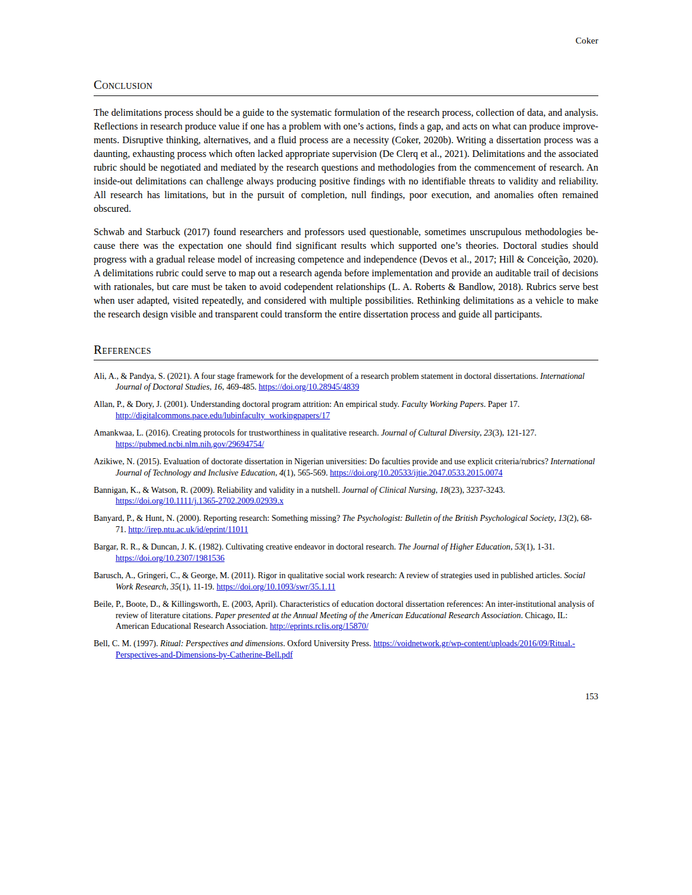Coker
Conclusion
The delimitations process should be a guide to the systematic formulation of the research process, collection of data, and analysis. Reflections in research produce value if one has a problem with one’s actions, finds a gap, and acts on what can produce improvements. Disruptive thinking, alternatives, and a fluid process are a necessity (Coker, 2020b). Writing a dissertation process was a daunting, exhausting process which often lacked appropriate supervision (De Clerq et al., 2021). Delimitations and the associated rubric should be negotiated and mediated by the research questions and methodologies from the commencement of research. An inside-out delimitations can challenge always producing positive findings with no identifiable threats to validity and reliability. All research has limitations, but in the pursuit of completion, null findings, poor execution, and anomalies often remained obscured.
Schwab and Starbuck (2017) found researchers and professors used questionable, sometimes unscrupulous methodologies because there was the expectation one should find significant results which supported one’s theories. Doctoral studies should progress with a gradual release model of increasing competence and independence (Devos et al., 2017; Hill & Conceição, 2020). A delimitations rubric could serve to map out a research agenda before implementation and provide an auditable trail of decisions with rationales, but care must be taken to avoid codependent relationships (L. A. Roberts & Bandlow, 2018). Rubrics serve best when user adapted, visited repeatedly, and considered with multiple possibilities. Rethinking delimitations as a vehicle to make the research design visible and transparent could transform the entire dissertation process and guide all participants.
References
Ali, A., & Pandya, S. (2021). A four stage framework for the development of a research problem statement in doctoral dissertations. International Journal of Doctoral Studies, 16, 469-485. https://doi.org/10.28945/4839
Allan, P., & Dory, J. (2001). Understanding doctoral program attrition: An empirical study. Faculty Working Papers. Paper 17. http://digitalcommons.pace.edu/lubinfaculty_workingpapers/17
Amankwaa, L. (2016). Creating protocols for trustworthiness in qualitative research. Journal of Cultural Diversity, 23(3), 121-127. https://pubmed.ncbi.nlm.nih.gov/29694754/
Azikiwe, N. (2015). Evaluation of doctorate dissertation in Nigerian universities: Do faculties provide and use explicit criteria/rubrics? International Journal of Technology and Inclusive Education, 4(1), 565-569. https://doi.org/10.20533/ijtie.2047.0533.2015.0074
Bannigan, K., & Watson, R. (2009). Reliability and validity in a nutshell. Journal of Clinical Nursing, 18(23), 3237-3243. https://doi.org/10.1111/j.1365-2702.2009.02939.x
Banyard, P., & Hunt, N. (2000). Reporting research: Something missing? The Psychologist: Bulletin of the British Psychological Society, 13(2), 68-71. http://irep.ntu.ac.uk/id/eprint/11011
Bargar, R. R., & Duncan, J. K. (1982). Cultivating creative endeavor in doctoral research. The Journal of Higher Education, 53(1), 1-31. https://doi.org/10.2307/1981536
Barusch, A., Gringeri, C., & George, M. (2011). Rigor in qualitative social work research: A review of strategies used in published articles. Social Work Research, 35(1), 11-19. https://doi.org/10.1093/swr/35.1.11
Beile, P., Boote, D., & Killingsworth, E. (2003, April). Characteristics of education doctoral dissertation references: An inter-institutional analysis of review of literature citations. Paper presented at the Annual Meeting of the American Educational Research Association. Chicago, IL: American Educational Research Association. http://eprints.rclis.org/15870/
Bell, C. M. (1997). Ritual: Perspectives and dimensions. Oxford University Press. https://voidnetwork.gr/wp-content/uploads/2016/09/Ritual.-Perspectives-and-Dimensions-by-Catherine-Bell.pdf
153